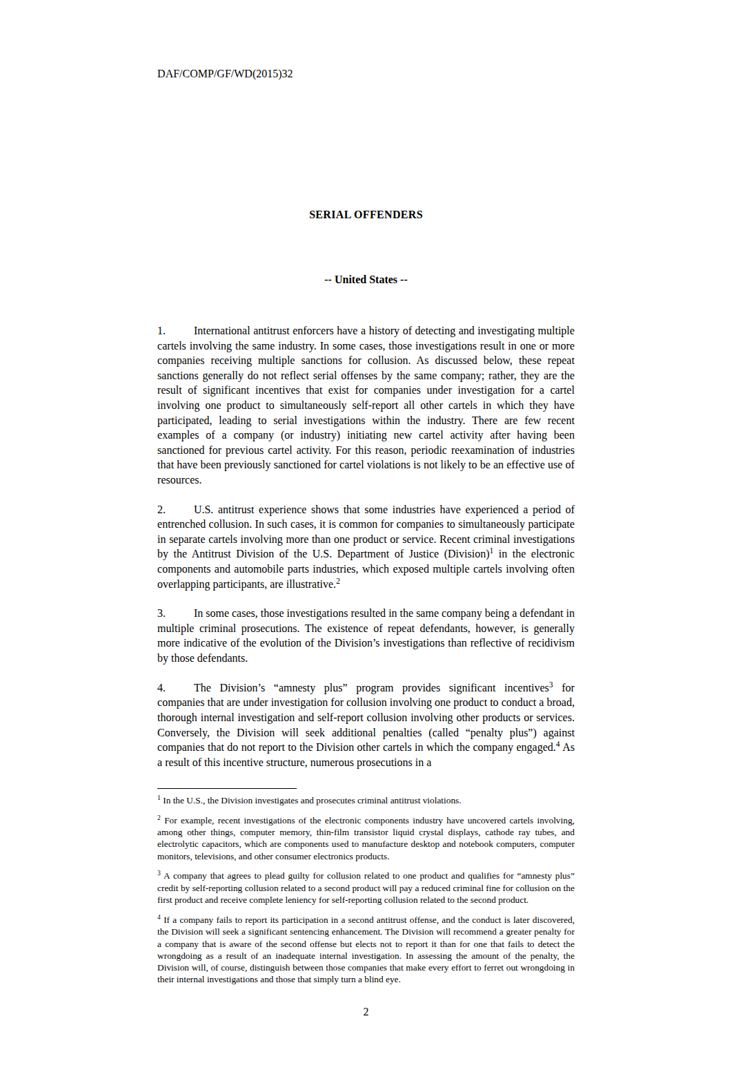DAF/COMP/GF/WD(2015)32
SERIAL OFFENDERS
-- United States --
1. International antitrust enforcers have a history of detecting and investigating multiple cartels involving the same industry. In some cases, those investigations result in one or more companies receiving multiple sanctions for collusion. As discussed below, these repeat sanctions generally do not reflect serial offenses by the same company; rather, they are the result of significant incentives that exist for companies under investigation for a cartel involving one product to simultaneously self-report all other cartels in which they have participated, leading to serial investigations within the industry. There are few recent examples of a company (or industry) initiating new cartel activity after having been sanctioned for previous cartel activity. For this reason, periodic reexamination of industries that have been previously sanctioned for cartel violations is not likely to be an effective use of resources.
2. U.S. antitrust experience shows that some industries have experienced a period of entrenched collusion. In such cases, it is common for companies to simultaneously participate in separate cartels involving more than one product or service. Recent criminal investigations by the Antitrust Division of the U.S. Department of Justice (Division)1 in the electronic components and automobile parts industries, which exposed multiple cartels involving often overlapping participants, are illustrative.2
3. In some cases, those investigations resulted in the same company being a defendant in multiple criminal prosecutions. The existence of repeat defendants, however, is generally more indicative of the evolution of the Division’s investigations than reflective of recidivism by those defendants.
4. The Division’s “amnesty plus” program provides significant incentives3 for companies that are under investigation for collusion involving one product to conduct a broad, thorough internal investigation and self-report collusion involving other products or services. Conversely, the Division will seek additional penalties (called “penalty plus”) against companies that do not report to the Division other cartels in which the company engaged.4 As a result of this incentive structure, numerous prosecutions in a
1 In the U.S., the Division investigates and prosecutes criminal antitrust violations.
2 For example, recent investigations of the electronic components industry have uncovered cartels involving, among other things, computer memory, thin-film transistor liquid crystal displays, cathode ray tubes, and electrolytic capacitors, which are components used to manufacture desktop and notebook computers, computer monitors, televisions, and other consumer electronics products.
3 A company that agrees to plead guilty for collusion related to one product and qualifies for “amnesty plus” credit by self-reporting collusion related to a second product will pay a reduced criminal fine for collusion on the first product and receive complete leniency for self-reporting collusion related to the second product.
4 If a company fails to report its participation in a second antitrust offense, and the conduct is later discovered, the Division will seek a significant sentencing enhancement. The Division will recommend a greater penalty for a company that is aware of the second offense but elects not to report it than for one that fails to detect the wrongdoing as a result of an inadequate internal investigation. In assessing the amount of the penalty, the Division will, of course, distinguish between those companies that make every effort to ferret out wrongdoing in their internal investigations and those that simply turn a blind eye.
2